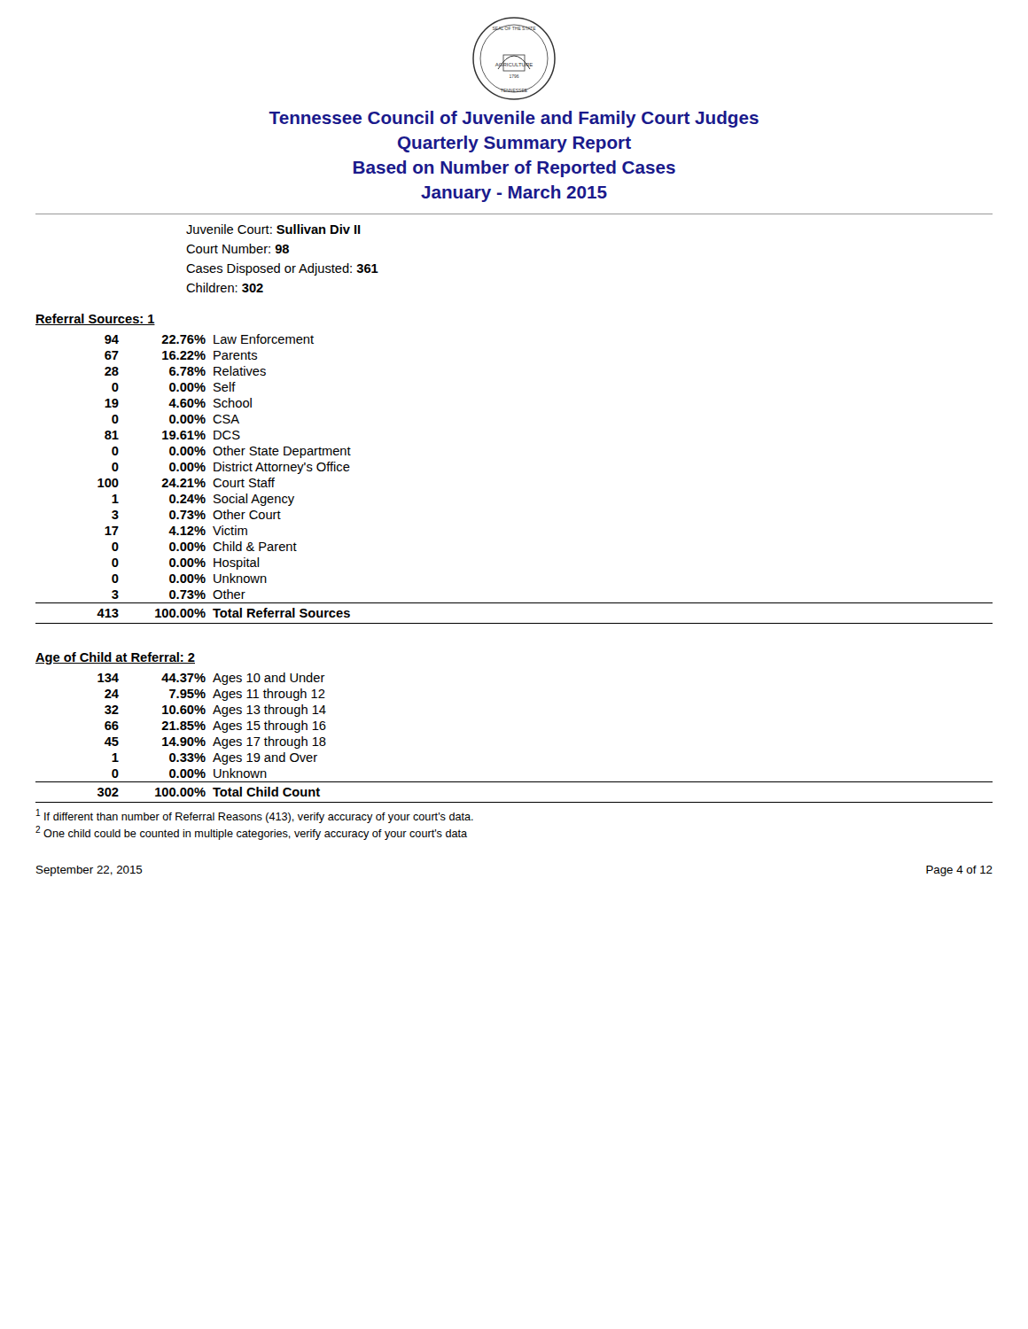SEAL OF THE STATE TENNESSEE AGRICULTURE 1796
Tennessee Council of Juvenile and Family Court Judges
Quarterly Summary Report
Based on Number of Reported Cases
January - March 2015
Juvenile Court: Sullivan Div II
Court Number: 98
Cases Disposed or Adjusted: 361
Children: 302
Referral Sources: 1
| 94 | 22.76% | Law Enforcement |
| 67 | 16.22% | Parents |
| 28 | 6.78% | Relatives |
| 0 | 0.00% | Self |
| 19 | 4.60% | School |
| 0 | 0.00% | CSA |
| 81 | 19.61% | DCS |
| 0 | 0.00% | Other State Department |
| 0 | 0.00% | District Attorney's Office |
| 100 | 24.21% | Court Staff |
| 1 | 0.24% | Social Agency |
| 3 | 0.73% | Other Court |
| 17 | 4.12% | Victim |
| 0 | 0.00% | Child & Parent |
| 0 | 0.00% | Hospital |
| 0 | 0.00% | Unknown |
| 3 | 0.73% | Other |
| 413 | 100.00% | Total Referral Sources |
Age of Child at Referral: 2
| 134 | 44.37% | Ages 10 and Under |
| 24 | 7.95% | Ages 11 through 12 |
| 32 | 10.60% | Ages 13 through 14 |
| 66 | 21.85% | Ages 15 through 16 |
| 45 | 14.90% | Ages 17 through 18 |
| 1 | 0.33% | Ages 19 and Over |
| 0 | 0.00% | Unknown |
| 302 | 100.00% | Total Child Count |
1 If different than number of Referral Reasons (413), verify accuracy of your court's data.
2 One child could be counted in multiple categories, verify accuracy of your court's data
September 22, 2015 Page 4 of 12